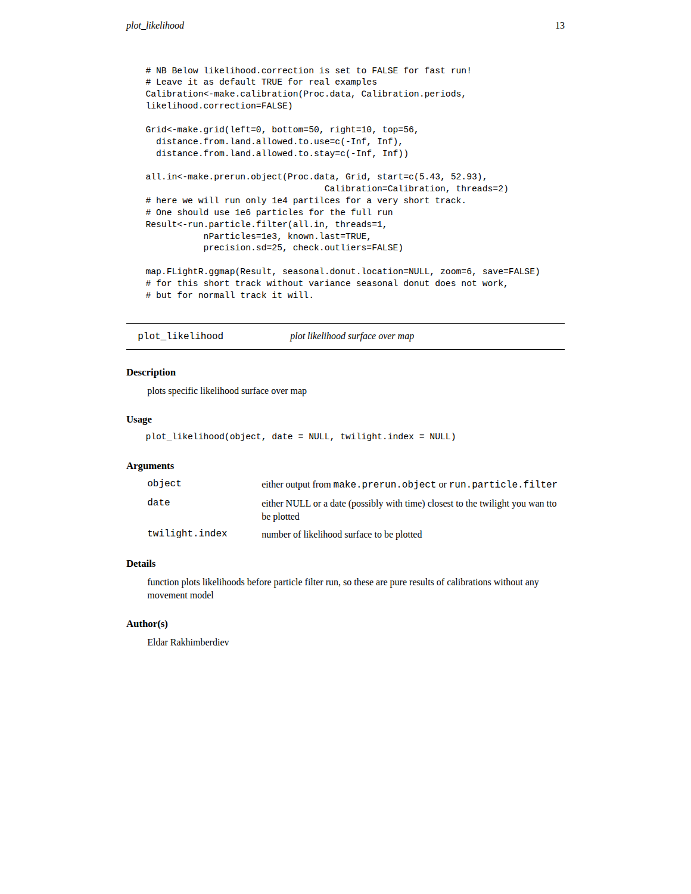plot_likelihood 13
# NB Below likelihood.correction is set to FALSE for fast run!
# Leave it as default TRUE for real examples
Calibration<-make.calibration(Proc.data, Calibration.periods, likelihood.correction=FALSE)

Grid<-make.grid(left=0, bottom=50, right=10, top=56,
  distance.from.land.allowed.to.use=c(-Inf, Inf),
  distance.from.land.allowed.to.stay=c(-Inf, Inf))

all.in<-make.prerun.object(Proc.data, Grid, start=c(5.43, 52.93),
                                  Calibration=Calibration, threads=2)
# here we will run only 1e4 partilces for a very short track.
# One should use 1e6 particles for the full run
Result<-run.particle.filter(all.in, threads=1,
           nParticles=1e3, known.last=TRUE,
           precision.sd=25, check.outliers=FALSE)

map.FLightR.ggmap(Result, seasonal.donut.location=NULL, zoom=6, save=FALSE)
# for this short track without variance seasonal donut does not work,
# but for normall track it will.
plot_likelihood plot likelihood surface over map
Description
plots specific likelihood surface over map
Usage
plot_likelihood(object, date = NULL, twilight.index = NULL)
Arguments
object
either output from make.prerun.object or run.particle.filter
date
either NULL or a date (possibly with time) closest to the twilight you wan tto be plotted
twilight.index
number of likelihood surface to be plotted
Details
function plots likelihoods before particle filter run, so these are pure results of calibrations without any movement model
Author(s)
Eldar Rakhimberdiev